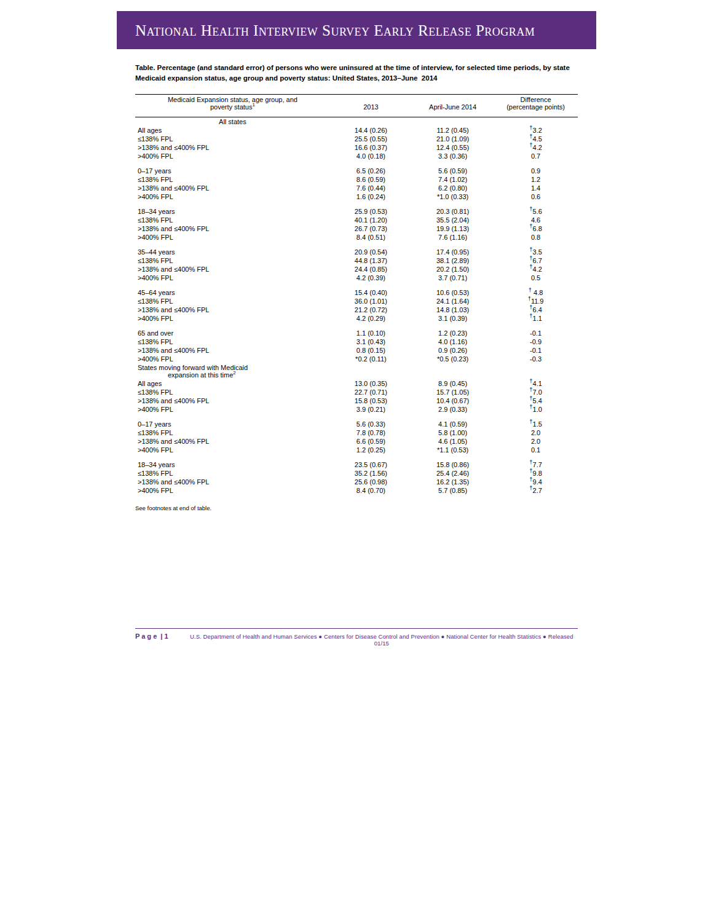National Health Interview Survey Early Release Program
Table. Percentage (and standard error) of persons who were uninsured at the time of interview, for selected time periods, by state Medicaid expansion status, age group and poverty status: United States, 2013–June 2014
| Medicaid Expansion status, age group, and poverty status 1 | 2013 | April-June 2014 | Difference (percentage points) |
| --- | --- | --- | --- |
| All states | | | |
| All ages | 14.4 (0.26) | 11.2 (0.45) | † 3.2 |
| ≤138% FPL | 25.5 (0.55) | 21.0 (1.09) | † 4.5 |
| >138% and ≤400% FPL | 16.6 (0.37) | 12.4 (0.55) | † 4.2 |
| >400% FPL | 4.0 (0.18) | 3.3 (0.36) | 0.7 |
| 0–17 years | 6.5 (0.26) | 5.6 (0.59) | 0.9 |
| ≤138% FPL | 8.6 (0.59) | 7.4 (1.02) | 1.2 |
| >138% and ≤400% FPL | 7.6 (0.44) | 6.2 (0.80) | 1.4 |
| >400% FPL | 1.6 (0.24) | *1.0 (0.33) | 0.6 |
| 18–34 years | 25.9 (0.53) | 20.3 (0.81) | † 5.6 |
| ≤138% FPL | 40.1 (1.20) | 35.5 (2.04) | 4.6 |
| >138% and ≤400% FPL | 26.7 (0.73) | 19.9 (1.13) | † 6.8 |
| >400% FPL | 8.4 (0.51) | 7.6 (1.16) | 0.8 |
| 35–44 years | 20.9 (0.54) | 17.4 (0.95) | † 3.5 |
| ≤138% FPL | 44.8 (1.37) | 38.1 (2.89) | † 6.7 |
| >138% and ≤400% FPL | 24.4 (0.85) | 20.2 (1.50) | † 4.2 |
| >400% FPL | 4.2 (0.39) | 3.7 (0.71) | 0.5 |
| 45–64 years | 15.4 (0.40) | 10.6 (0.53) | † 4.8 |
| ≤138% FPL | 36.0 (1.01) | 24.1 (1.64) | † 11.9 |
| >138% and ≤400% FPL | 21.2 (0.72) | 14.8 (1.03) | † 6.4 |
| >400% FPL | 4.2 (0.29) | 3.1 (0.39) | † 1.1 |
| 65 and over | 1.1 (0.10) | 1.2 (0.23) | -0.1 |
| ≤138% FPL | 3.1 (0.43) | 4.0 (1.16) | -0.9 |
| >138% and ≤400% FPL | 0.8 (0.15) | 0.9 (0.26) | -0.1 |
| >400% FPL | *0.2 (0.11) | *0.5 (0.23) | -0.3 |
| States moving forward with Medicaid expansion at this time 2 | | | |
| All ages | 13.0 (0.35) | 8.9 (0.45) | † 4.1 |
| ≤138% FPL | 22.7 (0.71) | 15.7 (1.05) | † 7.0 |
| >138% and ≤400% FPL | 15.8 (0.53) | 10.4 (0.67) | † 5.4 |
| >400% FPL | 3.9 (0.21) | 2.9 (0.33) | † 1.0 |
| 0–17 years | 5.6 (0.33) | 4.1 (0.59) | † 1.5 |
| ≤138% FPL | 7.8 (0.78) | 5.8 (1.00) | 2.0 |
| >138% and ≤400% FPL | 6.6 (0.59) | 4.6 (1.05) | 2.0 |
| >400% FPL | 1.2 (0.25) | *1.1 (0.53) | 0.1 |
| 18–34 years | 23.5 (0.67) | 15.8 (0.86) | † 7.7 |
| ≤138% FPL | 35.2 (1.56) | 25.4 (2.46) | † 9.8 |
| >138% and ≤400% FPL | 25.6 (0.98) | 16.2 (1.35) | † 9.4 |
| >400% FPL | 8.4 (0.70) | 5.7 (0.85) | † 2.7 |
See footnotes at end of table.
P a g e | 1 U.S. Department of Health and Human Services ● Centers for Disease Control and Prevention ● National Center for Health Statistics ● Released 01/15